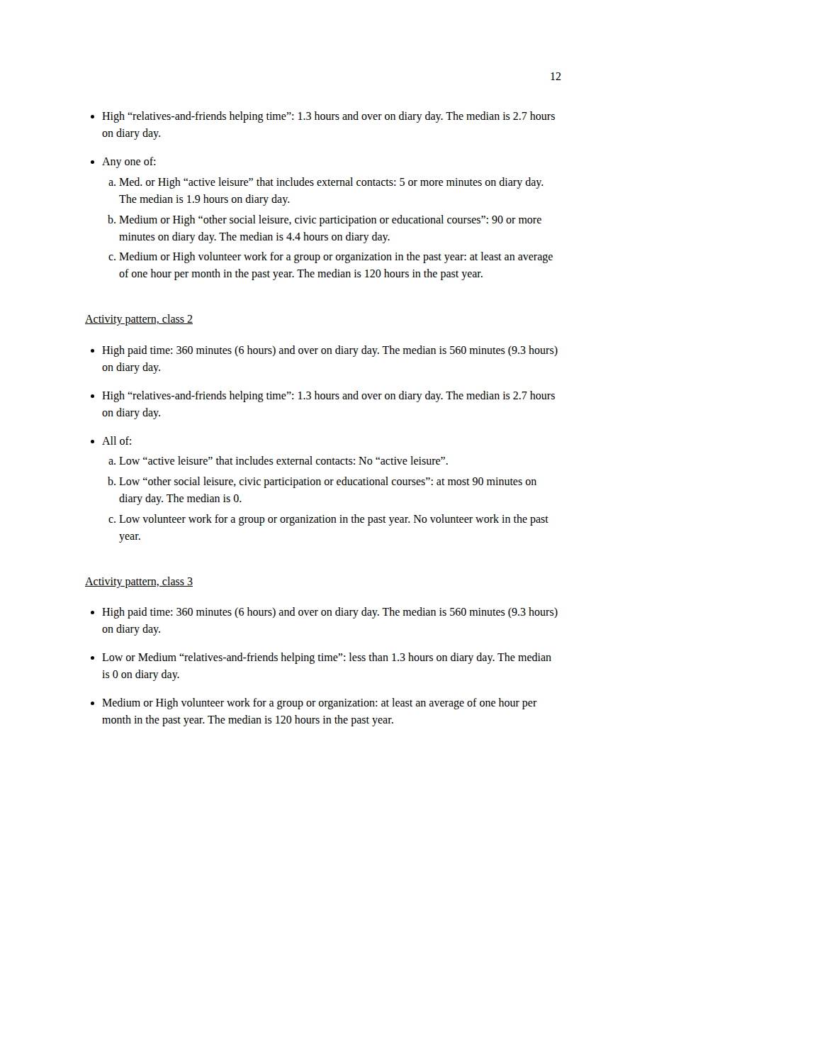12
High “relatives-and-friends helping time”: 1.3 hours and over on diary day. The median is 2.7 hours on diary day.
Any one of:
Med. or High “active leisure” that includes external contacts: 5 or more minutes on diary day. The median is 1.9 hours on diary day.
Medium or High “other social leisure, civic participation or educational courses”: 90 or more minutes on diary day. The median is 4.4 hours on diary day.
Medium or High volunteer work for a group or organization in the past year: at least an average of one hour per month in the past year. The median is 120 hours in the past year.
Activity pattern, class 2
High paid time: 360 minutes (6 hours) and over on diary day. The median is 560 minutes (9.3 hours) on diary day.
High “relatives-and-friends helping time”: 1.3 hours and over on diary day. The median is 2.7 hours on diary day.
All of:
Low “active leisure” that includes external contacts: No “active leisure”.
Low “other social leisure, civic participation or educational courses”: at most 90 minutes on diary day. The median is 0.
Low volunteer work for a group or organization in the past year. No volunteer work in the past year.
Activity pattern, class 3
High paid time: 360 minutes (6 hours) and over on diary day. The median is 560 minutes (9.3 hours) on diary day.
Low or Medium “relatives-and-friends helping time”: less than 1.3 hours on diary day. The median is 0 on diary day.
Medium or High volunteer work for a group or organization: at least an average of one hour per month in the past year. The median is 120 hours in the past year.